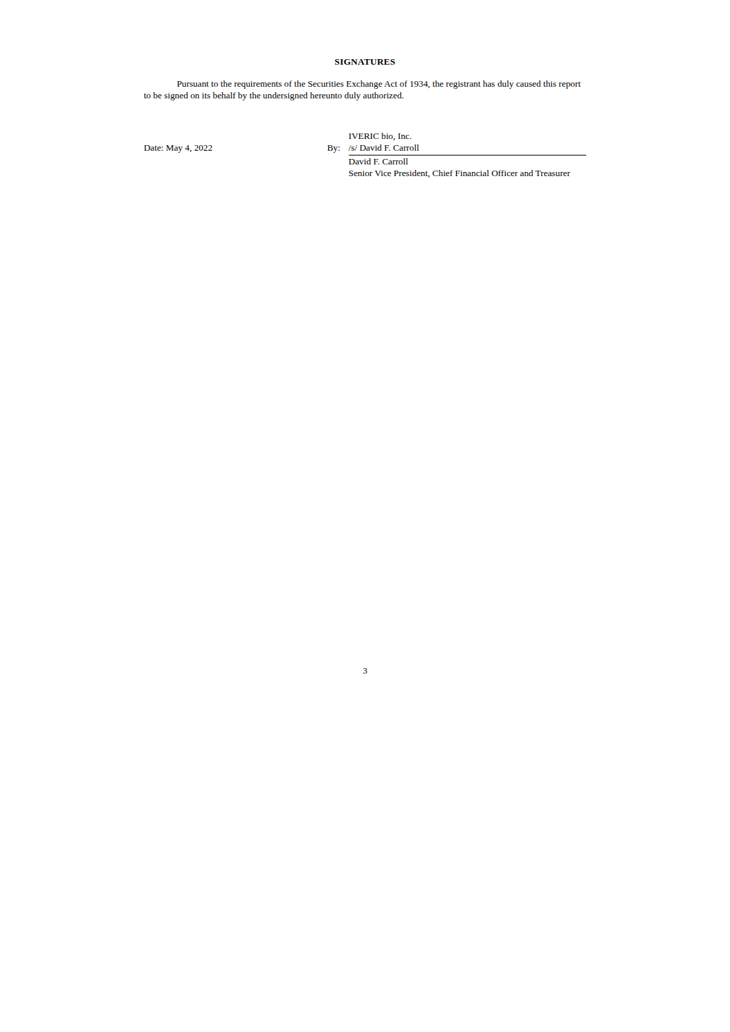SIGNATURES
Pursuant to the requirements of the Securities Exchange Act of 1934, the registrant has duly caused this report to be signed on its behalf by the undersigned hereunto duly authorized.
| | | IVERIC bio, Inc. |
| Date: May 4, 2022 | By: | /s/ David F. Carroll David F. Carroll Senior Vice President, Chief Financial Officer and Treasurer |
3